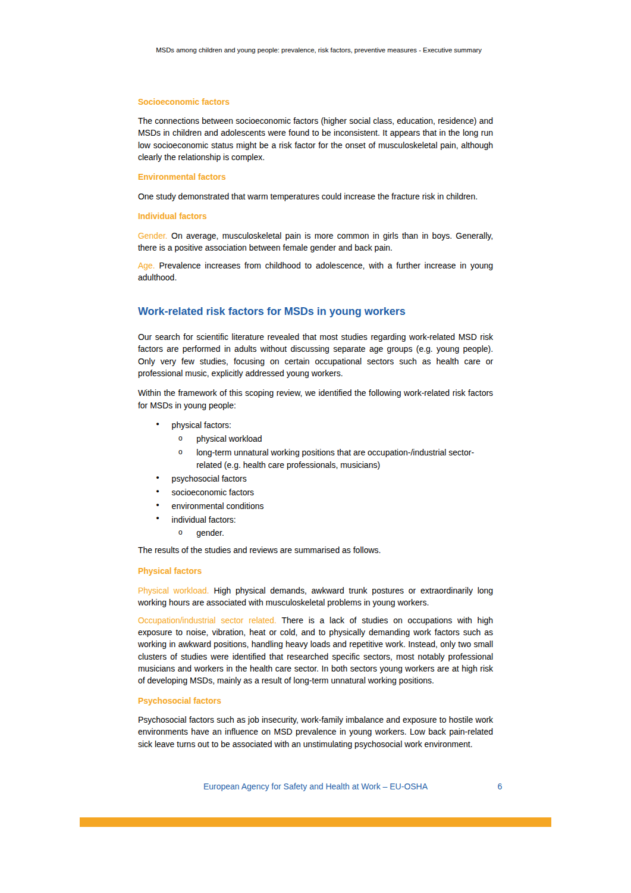MSDs among children and young people: prevalence, risk factors, preventive measures - Executive summary
Socioeconomic factors
The connections between socioeconomic factors (higher social class, education, residence) and MSDs in children and adolescents were found to be inconsistent. It appears that in the long run low socioeconomic status might be a risk factor for the onset of musculoskeletal pain, although clearly the relationship is complex.
Environmental factors
One study demonstrated that warm temperatures could increase the fracture risk in children.
Individual factors
Gender. On average, musculoskeletal pain is more common in girls than in boys. Generally, there is a positive association between female gender and back pain.
Age. Prevalence increases from childhood to adolescence, with a further increase in young adulthood.
Work-related risk factors for MSDs in young workers
Our search for scientific literature revealed that most studies regarding work-related MSD risk factors are performed in adults without discussing separate age groups (e.g. young people). Only very few studies, focusing on certain occupational sectors such as health care or professional music, explicitly addressed young workers.
Within the framework of this scoping review, we identified the following work-related risk factors for MSDs in young people:
physical factors:
physical workload
long-term unnatural working positions that are occupation-/industrial sector-related (e.g. health care professionals, musicians)
psychosocial factors
socioeconomic factors
environmental conditions
individual factors:
gender.
The results of the studies and reviews are summarised as follows.
Physical factors
Physical workload. High physical demands, awkward trunk postures or extraordinarily long working hours are associated with musculoskeletal problems in young workers.
Occupation/industrial sector related. There is a lack of studies on occupations with high exposure to noise, vibration, heat or cold, and to physically demanding work factors such as working in awkward positions, handling heavy loads and repetitive work. Instead, only two small clusters of studies were identified that researched specific sectors, most notably professional musicians and workers in the health care sector. In both sectors young workers are at high risk of developing MSDs, mainly as a result of long-term unnatural working positions.
Psychosocial factors
Psychosocial factors such as job insecurity, work-family imbalance and exposure to hostile work environments have an influence on MSD prevalence in young workers. Low back pain-related sick leave turns out to be associated with an unstimulating psychosocial work environment.
European Agency for Safety and Health at Work – EU-OSHA 6